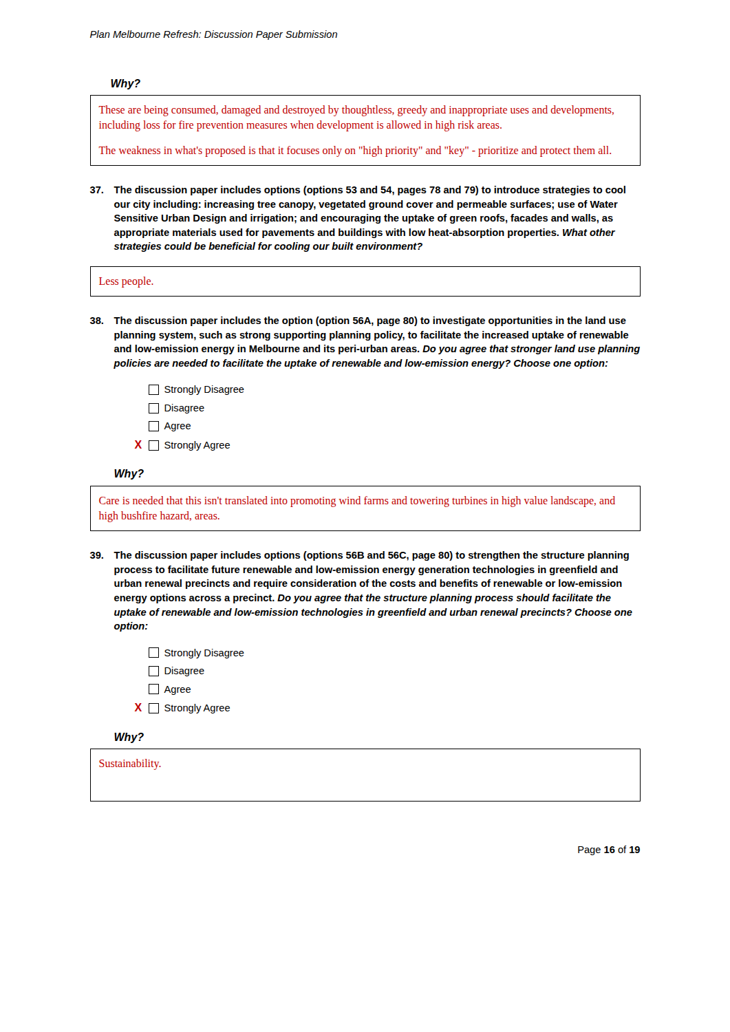Plan Melbourne Refresh: Discussion Paper Submission
Why?
These are being consumed, damaged and destroyed by thoughtless, greedy and inappropriate uses and developments, including loss for fire prevention measures when development is allowed in high risk areas.
The weakness in what's proposed is that it focuses only on "high priority" and "key" - prioritize and protect them all.
The discussion paper includes options (options 53 and 54, pages 78 and 79) to introduce strategies to cool our city including: increasing tree canopy, vegetated ground cover and permeable surfaces; use of Water Sensitive Urban Design and irrigation; and encouraging the uptake of green roofs, facades and walls, as appropriate materials used for pavements and buildings with low heat-absorption properties. What other strategies could be beneficial for cooling our built environment?
Less people.
The discussion paper includes the option (option 56A, page 80) to investigate opportunities in the land use planning system, such as strong supporting planning policy, to facilitate the increased uptake of renewable and low-emission energy in Melbourne and its peri-urban areas. Do you agree that stronger land use planning policies are needed to facilitate the uptake of renewable and low-emission energy? Choose one option:
Strongly Disagree
Disagree
Agree
X Strongly Agree
Why?
Care is needed that this isn't translated into promoting wind farms and towering turbines in high value landscape, and high bushfire hazard, areas.
The discussion paper includes options (options 56B and 56C, page 80) to strengthen the structure planning process to facilitate future renewable and low-emission energy generation technologies in greenfield and urban renewal precincts and require consideration of the costs and benefits of renewable or low-emission energy options across a precinct. Do you agree that the structure planning process should facilitate the uptake of renewable and low-emission technologies in greenfield and urban renewal precincts? Choose one option:
Strongly Disagree
Disagree
Agree
X Strongly Agree
Why?
Sustainability.
Page 16 of 19